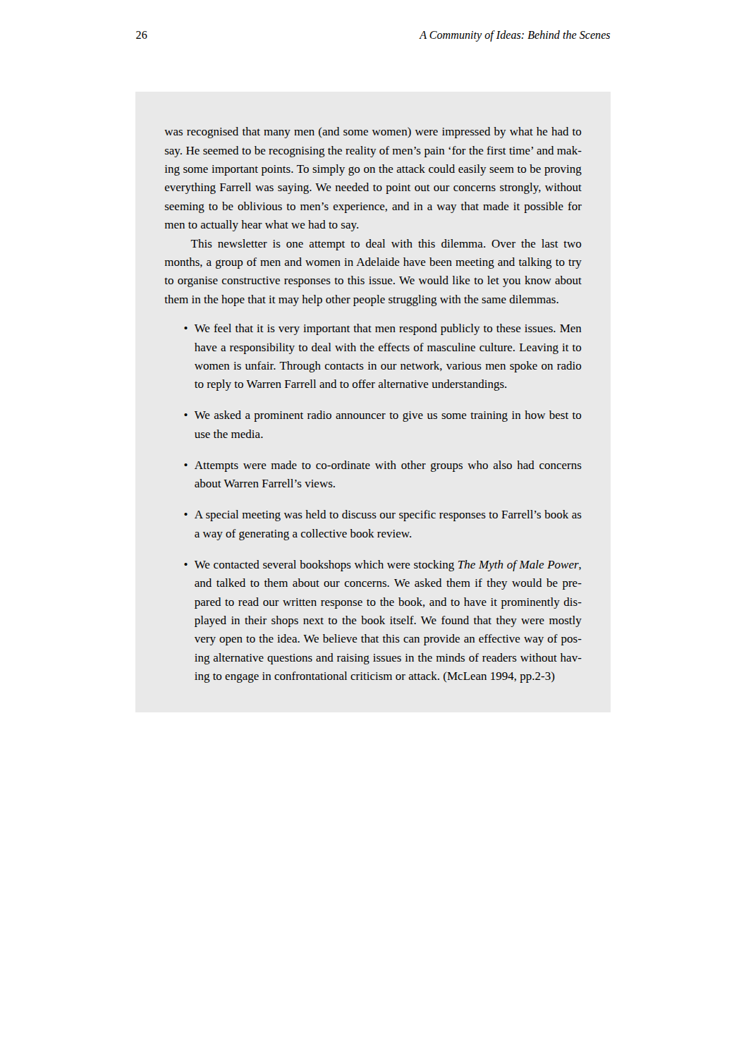26 A Community of Ideas: Behind the Scenes
was recognised that many men (and some women) were impressed by what he had to say. He seemed to be recognising the reality of men’s pain ‘for the first time’ and making some important points. To simply go on the attack could easily seem to be proving everything Farrell was saying. We needed to point out our concerns strongly, without seeming to be oblivious to men’s experience, and in a way that made it possible for men to actually hear what we had to say.
This newsletter is one attempt to deal with this dilemma. Over the last two months, a group of men and women in Adelaide have been meeting and talking to try to organise constructive responses to this issue. We would like to let you know about them in the hope that it may help other people struggling with the same dilemmas.
We feel that it is very important that men respond publicly to these issues. Men have a responsibility to deal with the effects of masculine culture. Leaving it to women is unfair. Through contacts in our network, various men spoke on radio to reply to Warren Farrell and to offer alternative understandings.
We asked a prominent radio announcer to give us some training in how best to use the media.
Attempts were made to co-ordinate with other groups who also had concerns about Warren Farrell’s views.
A special meeting was held to discuss our specific responses to Farrell’s book as a way of generating a collective book review.
We contacted several bookshops which were stocking The Myth of Male Power, and talked to them about our concerns. We asked them if they would be prepared to read our written response to the book, and to have it prominently displayed in their shops next to the book itself. We found that they were mostly very open to the idea. We believe that this can provide an effective way of posing alternative questions and raising issues in the minds of readers without having to engage in confrontational criticism or attack. (McLean 1994, pp.2-3)